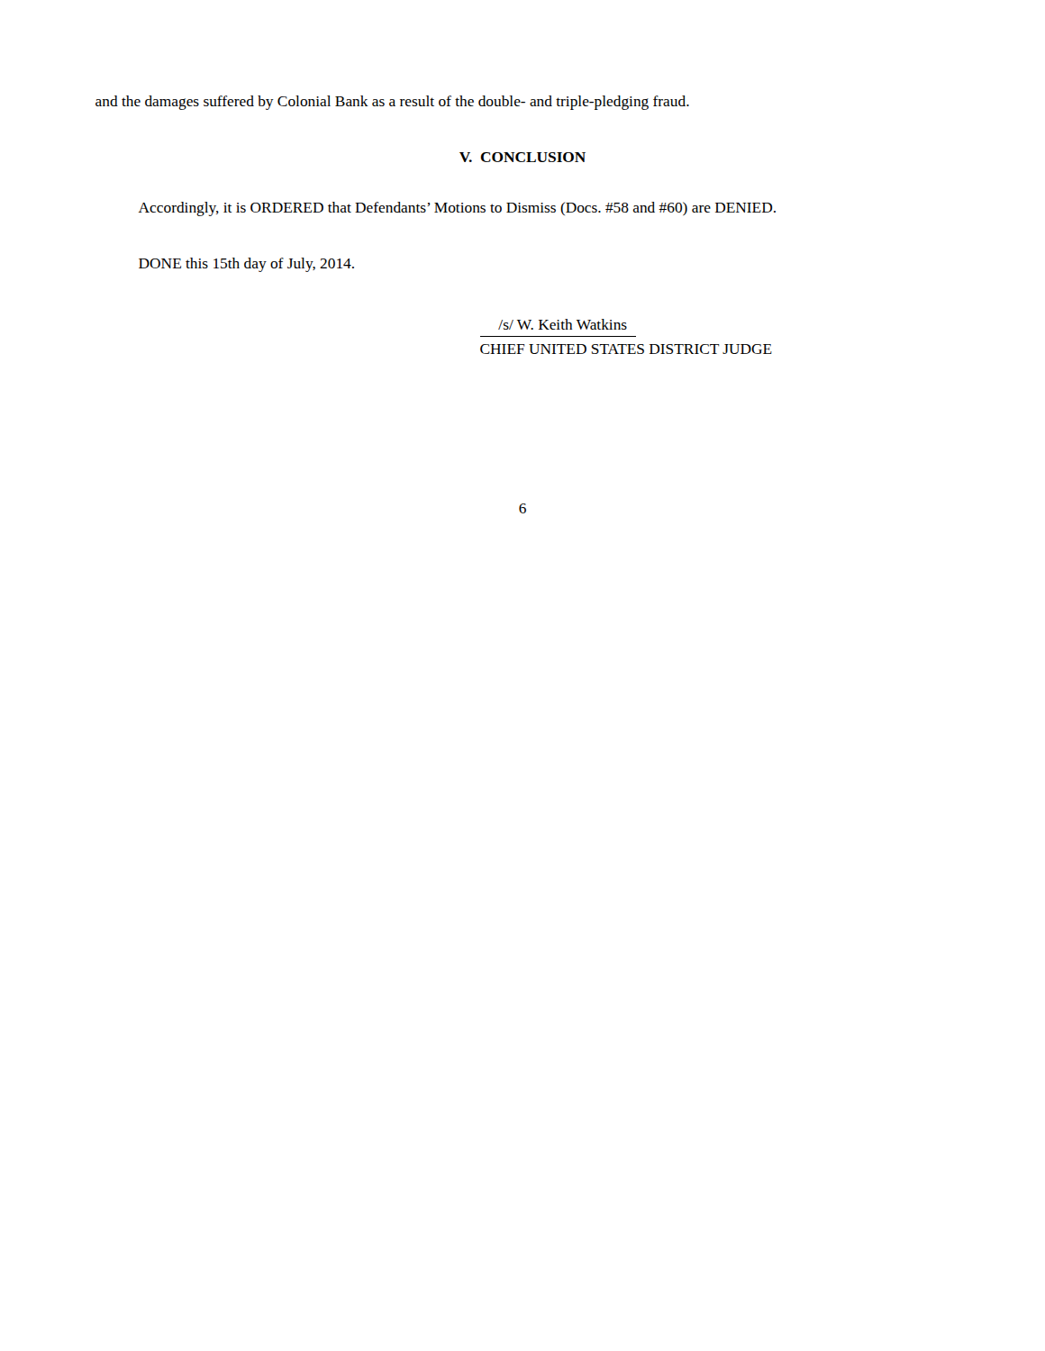and the damages suffered by Colonial Bank as a result of the double- and triple-pledging fraud.
V. CONCLUSION
Accordingly, it is ORDERED that Defendants’ Motions to Dismiss (Docs. #58 and #60) are DENIED.
DONE this 15th day of July, 2014.
/s/ W. Keith Watkins CHIEF UNITED STATES DISTRICT JUDGE
6